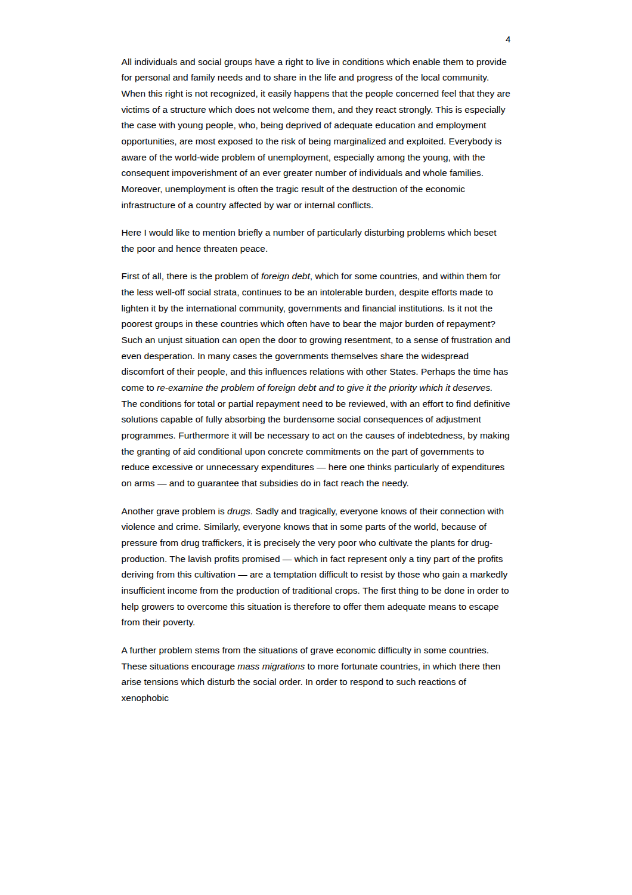4
All individuals and social groups have a right to live in conditions which enable them to provide for personal and family needs and to share in the life and progress of the local community. When this right is not recognized, it easily happens that the people concerned feel that they are victims of a structure which does not welcome them, and they react strongly. This is especially the case with young people, who, being deprived of adequate education and employment opportunities, are most exposed to the risk of being marginalized and exploited. Everybody is aware of the world-wide problem of unemployment, especially among the young, with the consequent impoverishment of an ever greater number of individuals and whole families. Moreover, unemployment is often the tragic result of the destruction of the economic infrastructure of a country affected by war or internal conflicts.
Here I would like to mention briefly a number of particularly disturbing problems which beset the poor and hence threaten peace.
First of all, there is the problem of foreign debt, which for some countries, and within them for the less well-off social strata, continues to be an intolerable burden, despite efforts made to lighten it by the international community, governments and financial institutions. Is it not the poorest groups in these countries which often have to bear the major burden of repayment? Such an unjust situation can open the door to growing resentment, to a sense of frustration and even desperation. In many cases the governments themselves share the widespread discomfort of their people, and this influences relations with other States. Perhaps the time has come to re-examine the problem of foreign debt and to give it the priority which it deserves. The conditions for total or partial repayment need to be reviewed, with an effort to find definitive solutions capable of fully absorbing the burdensome social consequences of adjustment programmes. Furthermore it will be necessary to act on the causes of indebtedness, by making the granting of aid conditional upon concrete commitments on the part of governments to reduce excessive or unnecessary expenditures — here one thinks particularly of expenditures on arms — and to guarantee that subsidies do in fact reach the needy.
Another grave problem is drugs. Sadly and tragically, everyone knows of their connection with violence and crime. Similarly, everyone knows that in some parts of the world, because of pressure from drug traffickers, it is precisely the very poor who cultivate the plants for drug-production. The lavish profits promised — which in fact represent only a tiny part of the profits deriving from this cultivation — are a temptation difficult to resist by those who gain a markedly insufficient income from the production of traditional crops. The first thing to be done in order to help growers to overcome this situation is therefore to offer them adequate means to escape from their poverty.
A further problem stems from the situations of grave economic difficulty in some countries. These situations encourage mass migrations to more fortunate countries, in which there then arise tensions which disturb the social order. In order to respond to such reactions of xenophobic